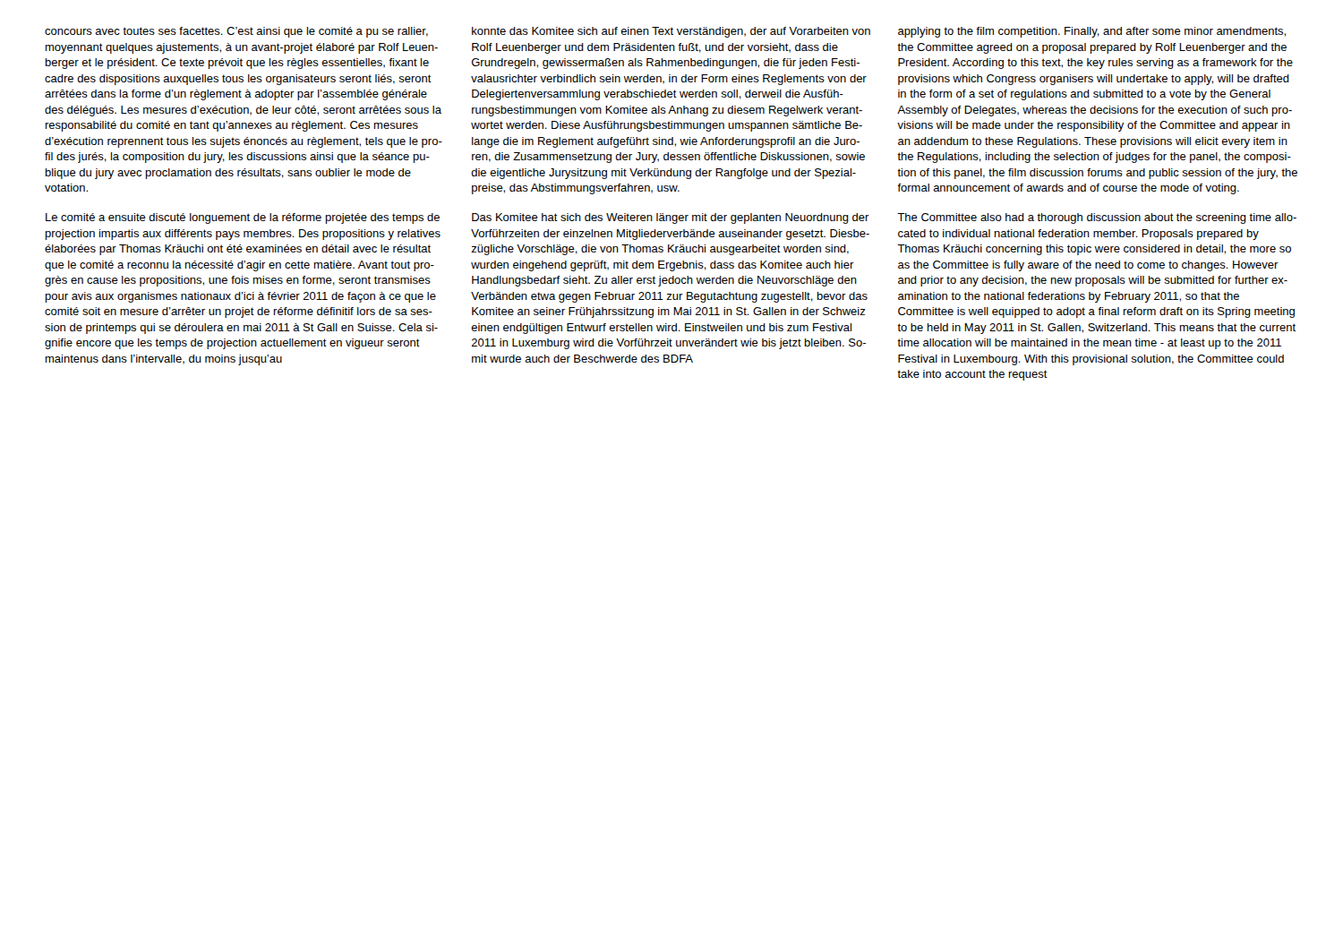concours avec toutes ses facettes. C’est ainsi que le comité a pu se rallier, moyennant quelques ajustements, à un avant-projet élaboré par Rolf Leuenberger et le président. Ce texte prévoit que les règles essentielles, fixant le cadre des dispositions auxquelles tous les organisateurs seront liés, seront arrêtées dans la forme d’un règlement à adopter par l’assemblée générale des délégués. Les mesures d’exécution, de leur côté, seront arrêtées sous la responsabilité du comité en tant qu’annexes au règlement. Ces mesures d’exécution reprennent tous les sujets énoncés au règlement, tels que le profil des jurés, la composition du jury, les discussions ainsi que la séance publique du jury avec proclamation des résultats, sans oublier le mode de votation.
Le comité a ensuite discuté longuement de la réforme projetée des temps de projection impartis aux différents pays membres. Des propositions y relatives élaborées par Thomas Kräuchi ont été examinées en détail avec le résultat que le comité a reconnu la nécessité d’agir en cette matière. Avant tout progrès en cause les propositions, une fois mises en forme, seront transmises pour avis aux organismes nationaux d’ici à février 2011 de façon à ce que le comité soit en mesure d’arrêter un projet de réforme définitif lors de sa session de printemps qui se déroulera en mai 2011 à St Gall en Suisse. Cela signifie encore que les temps de projection actuellement en vigueur seront maintenus dans l’intervalle, du moins jusqu’au
konnte das Komitee sich auf einen Text verständigen, der auf Vorarbeiten von Rolf Leuenberger und dem Präsidenten fußt, und der vorsieht, dass die Grundregeln, gewissermaßen als Rahmenbedingungen, die für jeden Festivalausrichter verbindlich sein werden, in der Form eines Reglements von der Delegiertenversammlung verabschiedet werden soll, derweil die Ausführungsbestimmungen vom Komitee als Anhang zu diesem Regelwerk verantwortet werden. Diese Ausführungsbestimmungen umspannen sämtliche Belange die im Reglement aufgeführt sind, wie Anforderungsprofil an die Juroren, die Zusammensetzung der Jury, dessen öffentliche Diskussionen, sowie die eigentliche Jurysitzung mit Verkündung der Rangfolge und der Spezialpreise, das Abstimmungsverfahren, usw.
Das Komitee hat sich des Weiteren länger mit der geplanten Neuordnung der Vorführzeiten der einzelnen Mitgliederverbände auseinander gesetzt. Diesbezügliche Vorschläge, die von Thomas Kräuchi ausgearbeitet worden sind, wurden eingehend geprüft, mit dem Ergebnis, dass das Komitee auch hier Handlungsbedarf sieht. Zu aller erst jedoch werden die Neuvorschläge den Verbänden etwa gegen Februar 2011 zur Begutachtung zugestellt, bevor das Komitee an seiner Frühjahrssitzung im Mai 2011 in St. Gallen in der Schweiz einen endgültigen Entwurf erstellen wird. Einstweilen und bis zum Festival 2011 in Luxemburg wird die Vorführzeit unverändert wie bis jetzt bleiben. Somit wurde auch der Beschwerde des BDFA
applying to the film competition. Finally, and after some minor amendments, the Committee agreed on a proposal prepared by Rolf Leuenberger and the President. According to this text, the key rules serving as a framework for the provisions which Congress organisers will undertake to apply, will be drafted in the form of a set of regulations and submitted to a vote by the General Assembly of Delegates, whereas the decisions for the execution of such provisions will be made under the responsibility of the Committee and appear in an addendum to these Regulations. These provisions will elicit every item in the Regulations, including the selection of judges for the panel, the composition of this panel, the film discussion forums and public session of the jury, the formal announcement of awards and of course the mode of voting.
The Committee also had a thorough discussion about the screening time allocated to individual national federation member. Proposals prepared by Thomas Kräuchi concerning this topic were considered in detail, the more so as the Committee is fully aware of the need to come to changes. However and prior to any decision, the new proposals will be submitted for further examination to the national federations by February 2011, so that the Committee is well equipped to adopt a final reform draft on its Spring meeting to be held in May 2011 in St. Gallen, Switzerland. This means that the current time allocation will be maintained in the mean time - at least up to the 2011 Festival in Luxembourg. With this provisional solution, the Committee could take into account the request